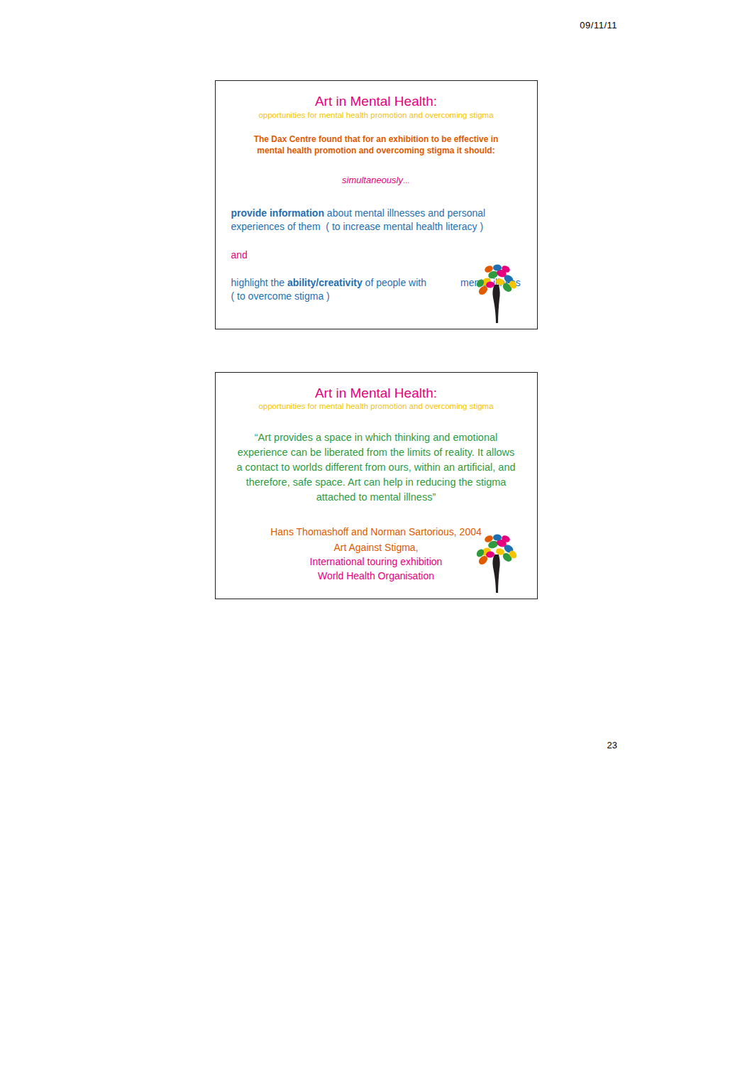09/11/11
Art in Mental Health:
opportunities for mental health promotion and overcoming stigma
The Dax Centre found that for an exhibition to be effective in
mental health promotion and overcoming stigma it should:
simultaneously…
provide information about mental illnesses and personal experiences of them ( to increase mental health literacy )
and
highlight the ability/creativity of people with mental illness ( to overcome stigma )
Art in Mental Health:
opportunities for mental health promotion and overcoming stigma
“Art provides a space in which thinking and emotional experience can be liberated from the limits of reality. It allows a contact to worlds different from ours, within an artificial, and therefore, safe space. Art can help in reducing the stigma attached to mental illness”
Hans Thomashoff and Norman Sartorious, 2004
Art Against Stigma,
International touring exhibition
World Health Organisation
23